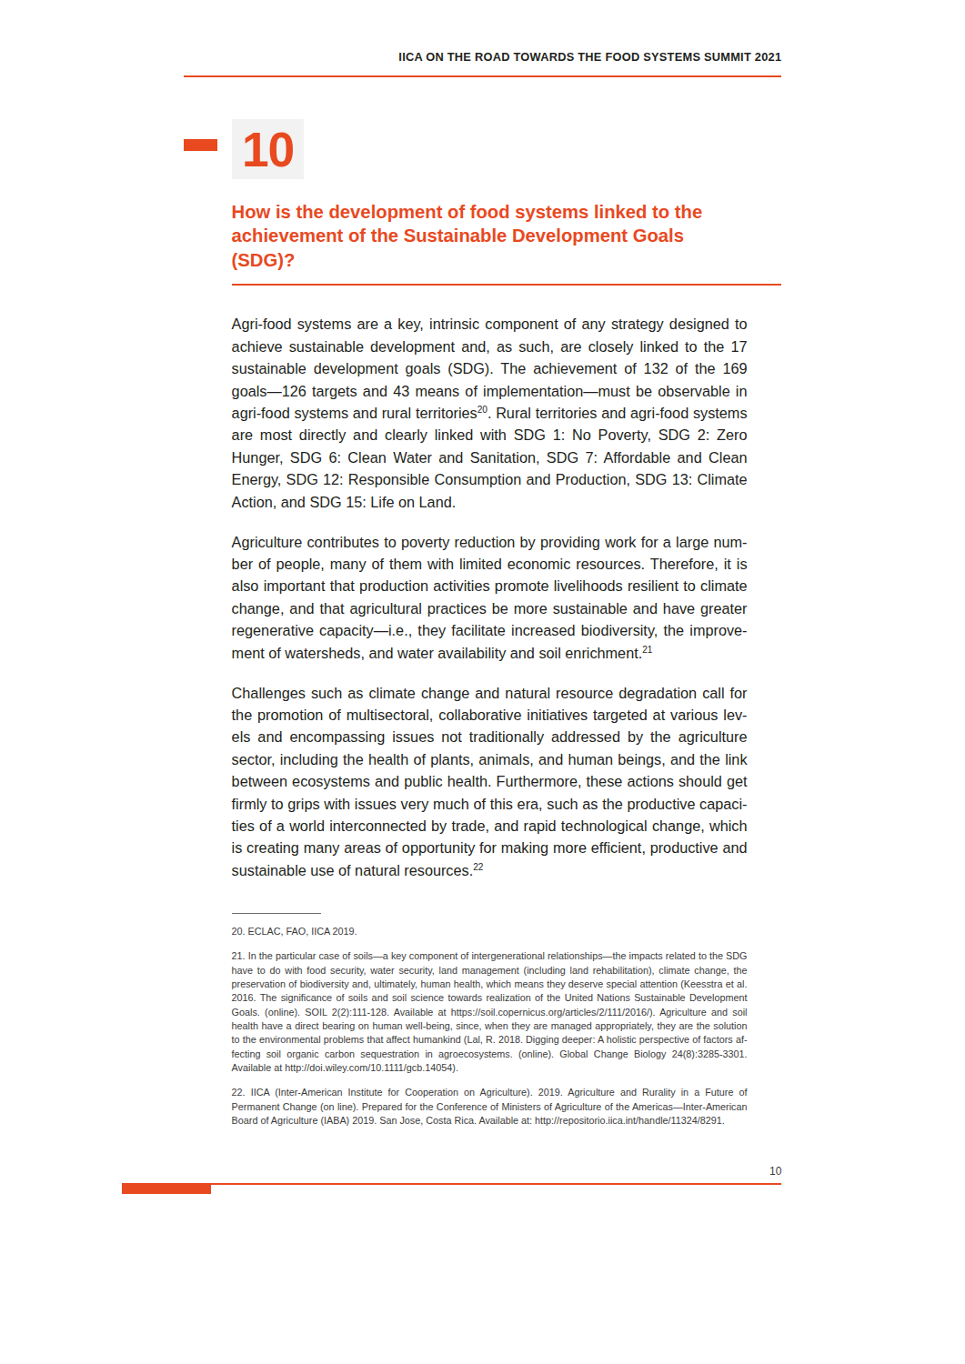IICA on the road towards the Food Systems Summit 2021
10
How is the development of food systems linked to the achievement of the Sustainable Development Goals (SDG)?
Agri-food systems are a key, intrinsic component of any strategy designed to achieve sustainable development and, as such, are closely linked to the 17 sustainable development goals (SDG). The achievement of 132 of the 169 goals—126 targets and 43 means of implementation—must be observable in agri-food systems and rural territories20. Rural territories and agri-food systems are most directly and clearly linked with SDG 1: No Poverty, SDG 2: Zero Hunger, SDG 6: Clean Water and Sanitation, SDG 7: Affordable and Clean Energy, SDG 12: Responsible Consumption and Production, SDG 13: Climate Action, and SDG 15: Life on Land.
Agriculture contributes to poverty reduction by providing work for a large number of people, many of them with limited economic resources. Therefore, it is also important that production activities promote livelihoods resilient to climate change, and that agricultural practices be more sustainable and have greater regenerative capacity—i.e., they facilitate increased biodiversity, the improvement of watersheds, and water availability and soil enrichment.21
Challenges such as climate change and natural resource degradation call for the promotion of multisectoral, collaborative initiatives targeted at various levels and encompassing issues not traditionally addressed by the agriculture sector, including the health of plants, animals, and human beings, and the link between ecosystems and public health. Furthermore, these actions should get firmly to grips with issues very much of this era, such as the productive capacities of a world interconnected by trade, and rapid technological change, which is creating many areas of opportunity for making more efficient, productive and sustainable use of natural resources.22
20. ECLAC, FAO, IICA 2019.
21. In the particular case of soils—a key component of intergenerational relationships—the impacts related to the SDG have to do with food security, water security, land management (including land rehabilitation), climate change, the preservation of biodiversity and, ultimately, human health, which means they deserve special attention (Keesstra et al. 2016. The significance of soils and soil science towards realization of the United Nations Sustainable Development Goals. (online). SOIL 2(2):111-128. Available at https://soil.copernicus.org/articles/2/111/2016/). Agriculture and soil health have a direct bearing on human well-being, since, when they are managed appropriately, they are the solution to the environmental problems that affect humankind (Lal, R. 2018. Digging deeper: A holistic perspective of factors affecting soil organic carbon sequestration in agroecosystems. (online). Global Change Biology 24(8):3285-3301. Available at http://doi.wiley.com/10.1111/gcb.14054).
22. IICA (Inter-American Institute for Cooperation on Agriculture). 2019. Agriculture and Rurality in a Future of Permanent Change (on line). Prepared for the Conference of Ministers of Agriculture of the Americas—Inter-American Board of Agriculture (IABA) 2019. San Jose, Costa Rica. Available at: http://repositorio.iica.int/handle/11324/8291.
10